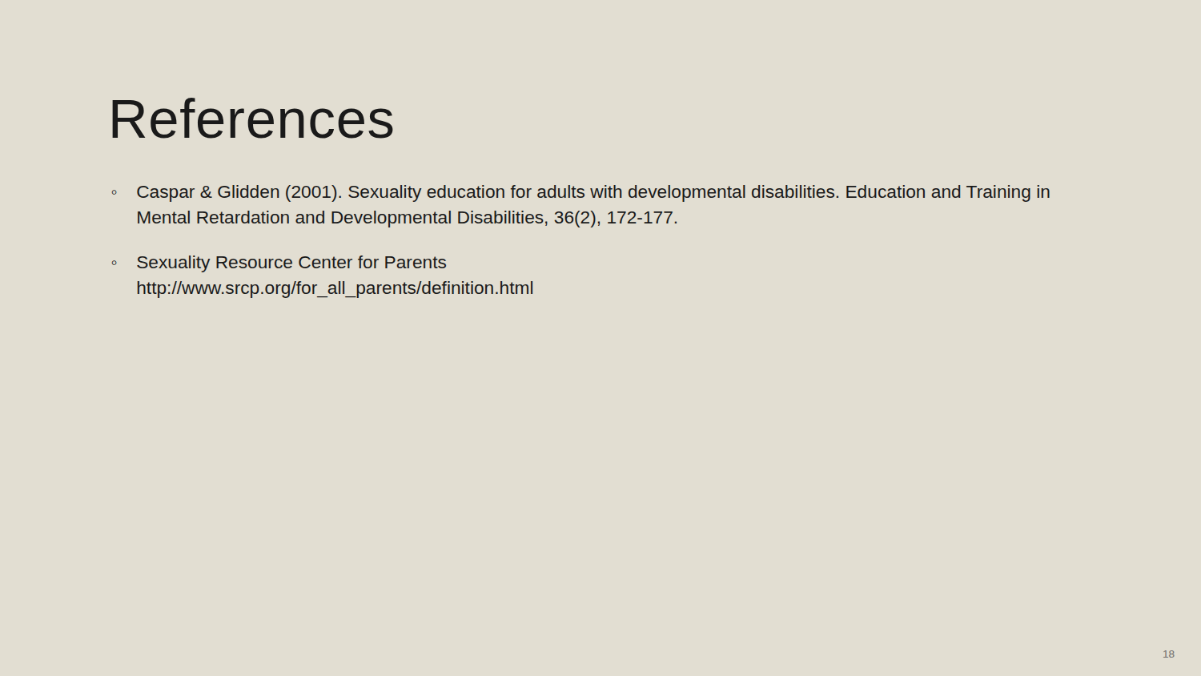References
Caspar & Glidden (2001). Sexuality education for adults with developmental disabilities. Education and Training in Mental Retardation and Developmental Disabilities, 36(2), 172-177.
Sexuality Resource Center for Parentshttp://www.srcp.org/for_all_parents/definition.html
18